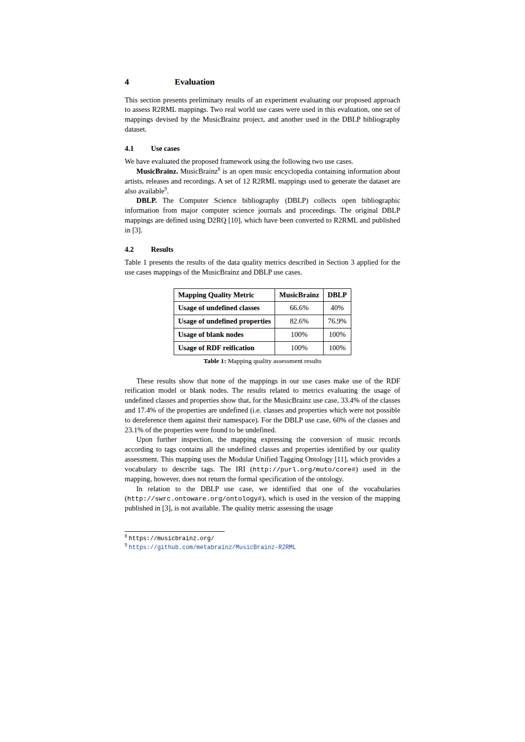4 Evaluation
This section presents preliminary results of an experiment evaluating our proposed approach to assess R2RML mappings. Two real world use cases were used in this evaluation, one set of mappings devised by the MusicBrainz project, and another used in the DBLP bibliography dataset.
4.1 Use cases
We have evaluated the proposed framework using the following two use cases.
MusicBrainz. MusicBrainz8 is an open music encyclopedia containing information about artists, releases and recordings. A set of 12 R2RML mappings used to generate the dataset are also available9.
DBLP. The Computer Science bibliography (DBLP) collects open bibliographic information from major computer science journals and proceedings. The original DBLP mappings are defined using D2RQ [10], which have been converted to R2RML and published in [3].
4.2 Results
Table 1 presents the results of the data quality metrics described in Section 3 applied for the use cases mappings of the MusicBrainz and DBLP use cases.
| Mapping Quality Metric | MusicBrainz | DBLP |
| --- | --- | --- |
| Usage of undefined classes | 66.6% | 40% |
| Usage of undefined properties | 82.6% | 76.9% |
| Usage of blank nodes | 100% | 100% |
| Usage of RDF reification | 100% | 100% |
Table 1: Mapping quality assessment results
These results show that none of the mappings in our use cases make use of the RDF reification model or blank nodes. The results related to metrics evaluating the usage of undefined classes and properties show that, for the MusicBrainz use case, 33.4% of the classes and 17.4% of the properties are undefined (i.e. classes and properties which were not possible to dereference them against their namespace). For the DBLP use case, 60% of the classes and 23.1% of the properties were found to be undefined.
Upon further inspection, the mapping expressing the conversion of music records according to tags contains all the undefined classes and properties identified by our quality assessment. This mapping uses the Modular Unified Tagging Ontology [11], which provides a vocabulary to describe tags. The IRI (http://purl.org/muto/core#) used in the mapping, however, does not return the formal specification of the ontology.
In relation to the DBLP use case, we identified that one of the vocabularies (http://swrc.ontoware.org/ontology#), which is used in the version of the mapping published in [3], is not available. The quality metric assessing the usage
8https://musicbrainz.org/
9https://github.com/metabrainz/MusicBrainz-R2RML